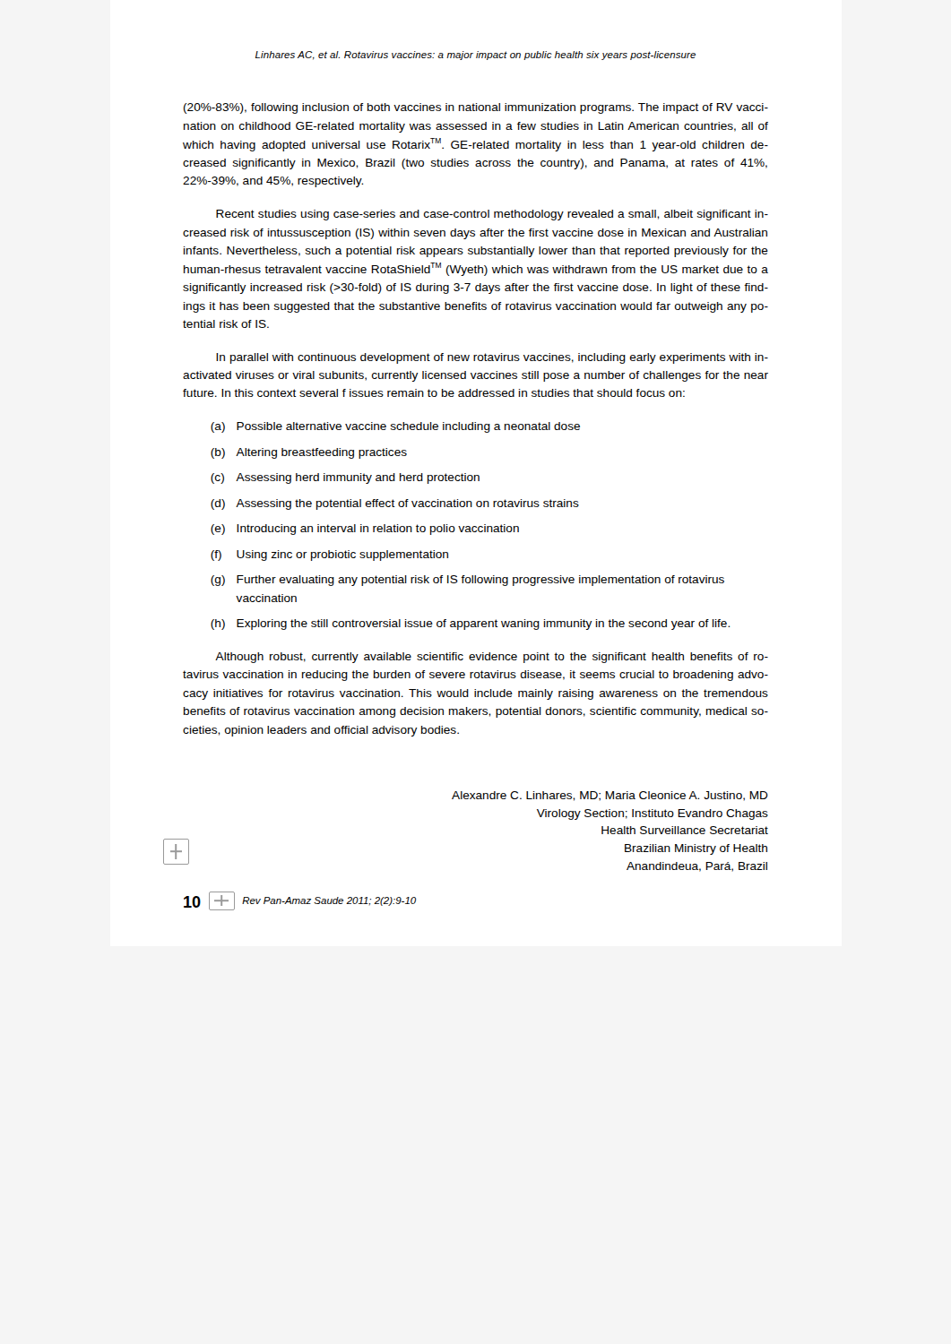Linhares AC, et al. Rotavirus vaccines: a major impact on public health six years post-licensure
(20%-83%), following inclusion of both vaccines in national immunization programs. The impact of RV vaccination on childhood GE-related mortality was assessed in a few studies in Latin American countries, all of which having adopted universal use RotarixTM. GE-related mortality in less than 1 year-old children decreased significantly in Mexico, Brazil (two studies across the country), and Panama, at rates of 41%, 22%-39%, and 45%, respectively.
Recent studies using case-series and case-control methodology revealed a small, albeit significant increased risk of intussusception (IS) within seven days after the first vaccine dose in Mexican and Australian infants. Nevertheless, such a potential risk appears substantially lower than that reported previously for the human-rhesus tetravalent vaccine RotaShieldTM (Wyeth) which was withdrawn from the US market due to a significantly increased risk (>30-fold) of IS during 3-7 days after the first vaccine dose. In light of these findings it has been suggested that the substantive benefits of rotavirus vaccination would far outweigh any potential risk of IS.
In parallel with continuous development of new rotavirus vaccines, including early experiments with inactivated viruses or viral subunits, currently licensed vaccines still pose a number of challenges for the near future. In this context several f issues remain to be addressed in studies that should focus on:
(a) Possible alternative vaccine schedule including a neonatal dose
(b) Altering breastfeeding practices
(c) Assessing herd immunity and herd protection
(d) Assessing the potential effect of vaccination on rotavirus strains
(e) Introducing an interval in relation to polio vaccination
(f) Using zinc or probiotic supplementation
(g) Further evaluating any potential risk of IS following progressive implementation of rotavirus vaccination
(h) Exploring the still controversial issue of apparent waning immunity in the second year of life.
Although robust, currently available scientific evidence point to the significant health benefits of rotavirus vaccination in reducing the burden of severe rotavirus disease, it seems crucial to broadening advocacy initiatives for rotavirus vaccination. This would include mainly raising awareness on the tremendous benefits of rotavirus vaccination among decision makers, potential donors, scientific community, medical societies, opinion leaders and official advisory bodies.
Alexandre C. Linhares, MD; Maria Cleonice A. Justino, MD
Virology Section; Instituto Evandro Chagas
Health Surveillance Secretariat
Brazilian Ministry of Health
Anandindeua, Pará, Brazil
10 Rev Pan-Amaz Saude 2011; 2(2):9-10